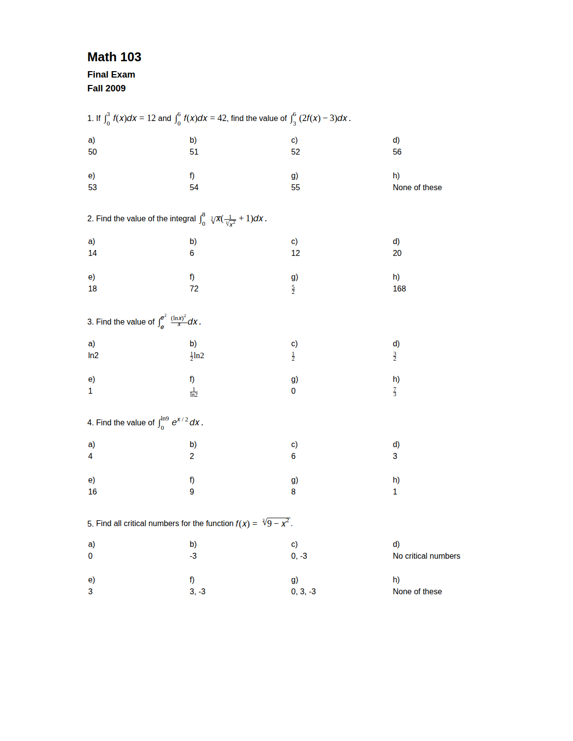Math 103
Final Exam
Fall 2009
If ∫ 0 3 f(x) dx = 12 and ∫ 0 6 f(x) dx = 42 , find the value of ∫ 3 6 ( 2f(x) −3 ) dx .
a) 50 b) 51 c) 52 d) 56 e) 53 f) 54 g) 55 h) None of these
Find the value of the integral ∫ 0 8 x3 ( 1 x23 + 1 ) dx .
a) 14 b) 6 c) 12 d) 20 e) 18 f) 72 g) 52 h) 168
Find the value of ∫ e e2 (ln⁡x) 2 x dx .
a) ln2 b) 12ln⁡2 c) 12 d) 32 e) 1 f) 1ln⁡2 g) 0 h) 73
Find the value of ∫ 0 ln⁡9 ex/2 dx .
a) 4 b) 2 c) 6 d) 3 e) 16 f) 9 g) 8 h) 1
Find all critical numbers for the function f(x) = 9−x2 3 .
a) 0 b)-3 c) 0, -3 d) No critical numbers e) 3 f) 3, -3 g) 0, 3, -3 h) None of these